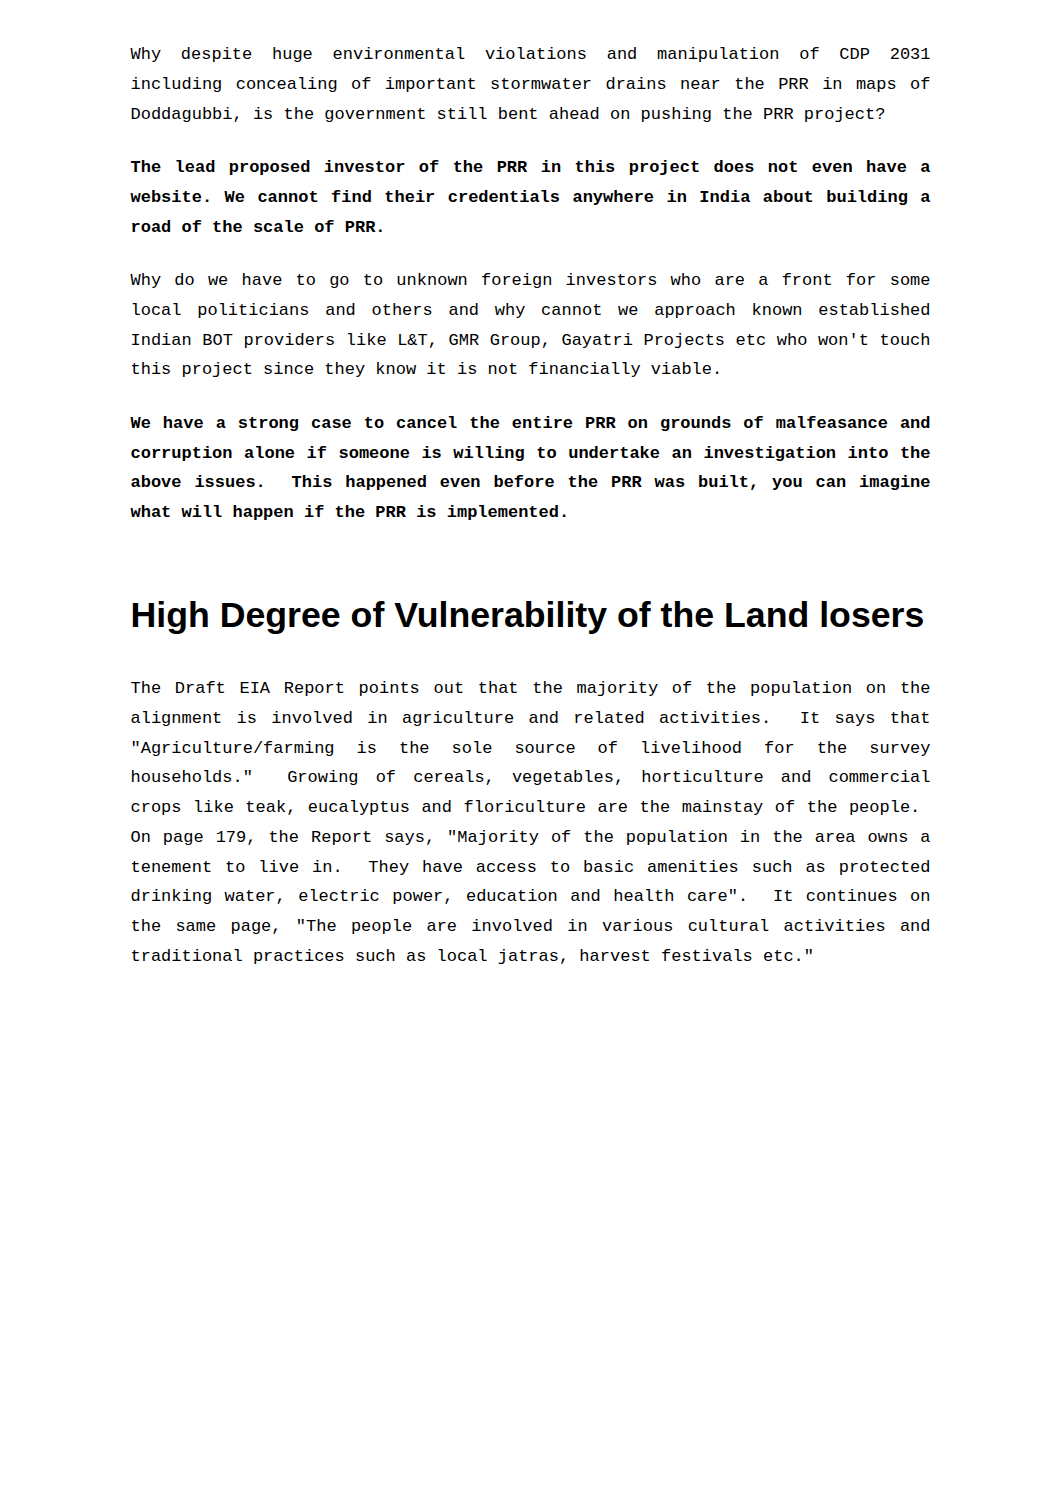Why despite huge environmental violations and manipulation of CDP 2031 including concealing of important stormwater drains near the PRR in maps of Doddagubbi, is the government still bent ahead on pushing the PRR project?
The lead proposed investor of the PRR in this project does not even have a website. We cannot find their credentials anywhere in India about building a road of the scale of PRR.
Why do we have to go to unknown foreign investors who are a front for some local politicians and others and why cannot we approach known established Indian BOT providers like L&T, GMR Group, Gayatri Projects etc who won't touch this project since they know it is not financially viable.
We have a strong case to cancel the entire PRR on grounds of malfeasance and corruption alone if someone is willing to undertake an investigation into the above issues. This happened even before the PRR was built, you can imagine what will happen if the PRR is implemented.
High Degree of Vulnerability of the Land losers
The Draft EIA Report points out that the majority of the population on the alignment is involved in agriculture and related activities. It says that "Agriculture/farming is the sole source of livelihood for the survey households." Growing of cereals, vegetables, horticulture and commercial crops like teak, eucalyptus and floriculture are the mainstay of the people. On page 179, the Report says, "Majority of the population in the area owns a tenement to live in. They have access to basic amenities such as protected drinking water, electric power, education and health care". It continues on the same page, "The people are involved in various cultural activities and traditional practices such as local jatras, harvest festivals etc."